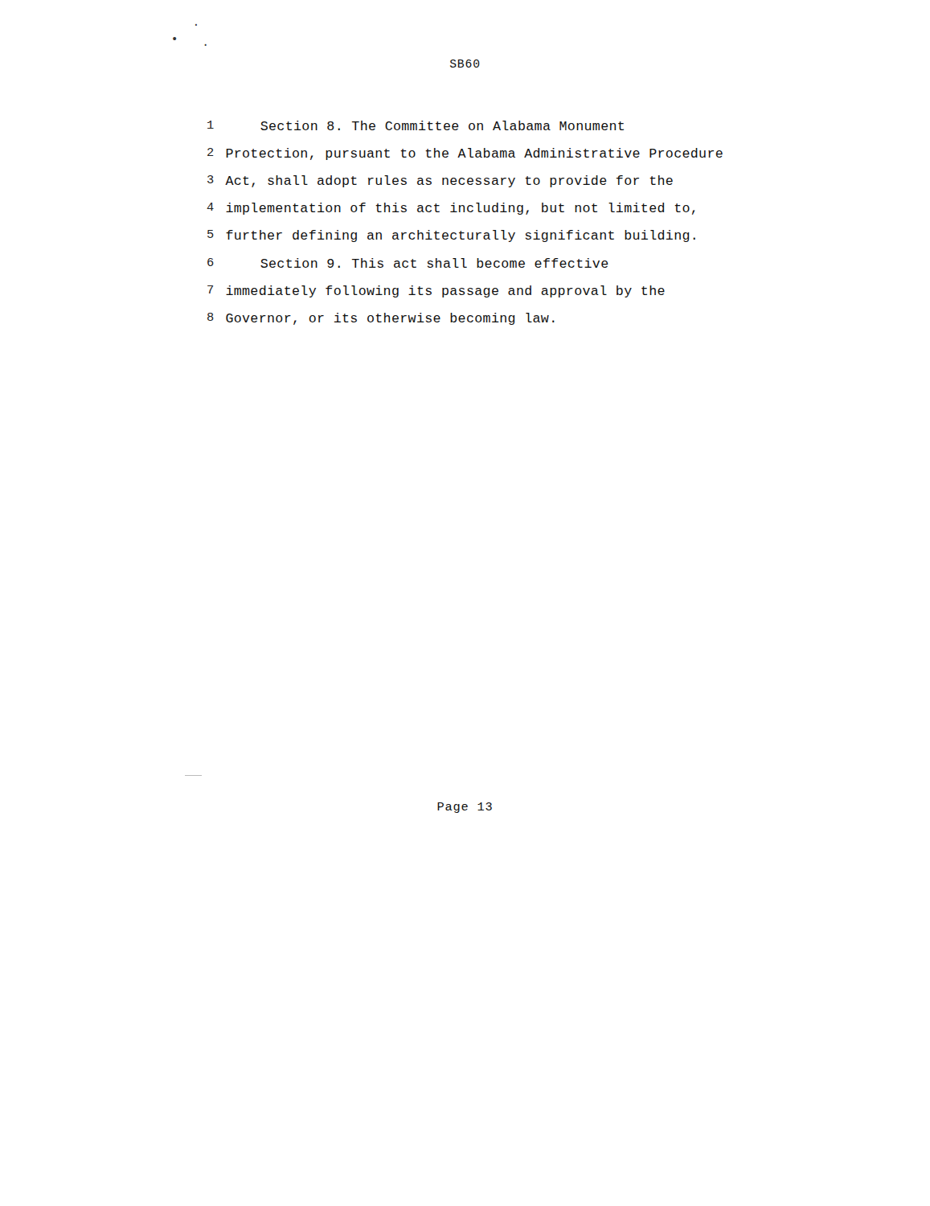. • .
SB60
| 1 | Section 8. The Committee on Alabama Monument |
| 2 | Protection, pursuant to the Alabama Administrative Procedure |
| 3 | Act, shall adopt rules as necessary to provide for the |
| 4 | implementation of this act including, but not limited to, |
| 5 | further defining an architecturally significant building. |
| 6 | Section 9. This act shall become effective |
| 7 | immediately following its passage and approval by the |
| 8 | Governor, or its otherwise becoming law. |
Page 13